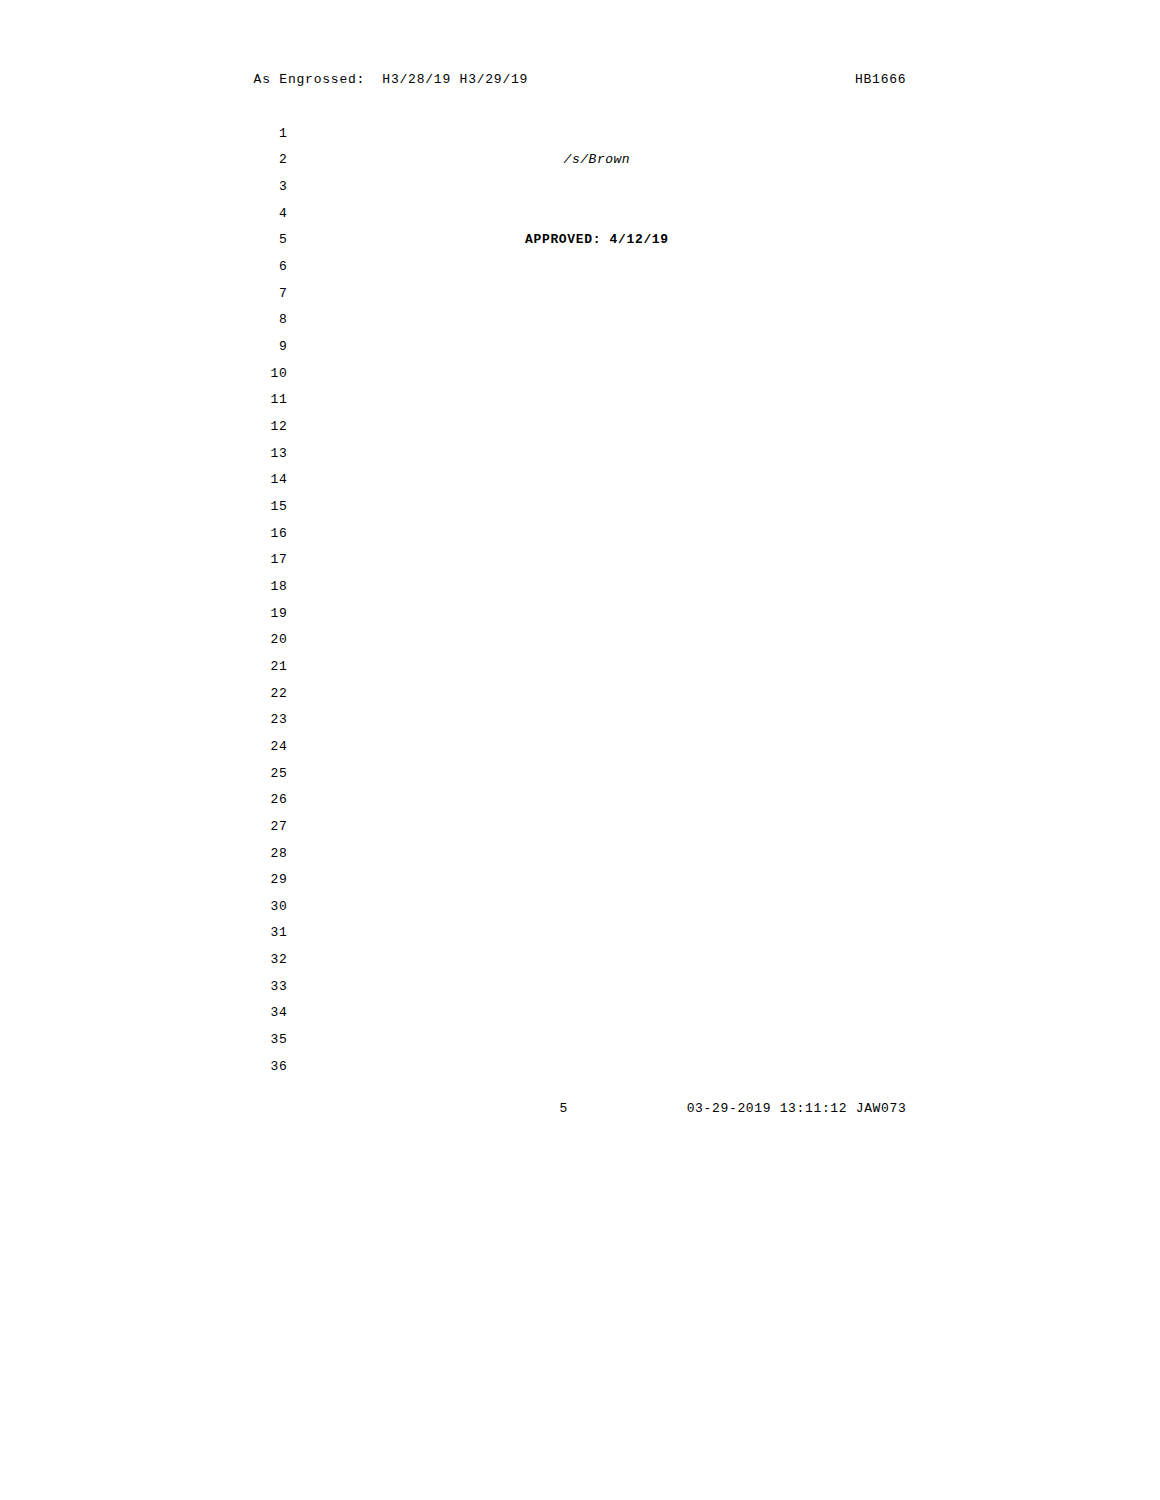As Engrossed: H3/28/19 H3/29/19
HB1666
| 1 | |
| 2 | /s/Brown |
| 3 | |
| 4 | |
| 5 | APPROVED: 4/12/19 |
| 6 | |
| 7 | |
| 8 | |
| 9 | |
| 10 | |
| 11 | |
| 12 | |
| 13 | |
| 14 | |
| 15 | |
| 16 | |
| 17 | |
| 18 | |
| 19 | |
| 20 | |
| 21 | |
| 22 | |
| 23 | |
| 24 | |
| 25 | |
| 26 | |
| 27 | |
| 28 | |
| 29 | |
| 30 | |
| 31 | |
| 32 | |
| 33 | |
| 34 | |
| 35 | |
| 36 | |
5
03-29-2019 13:11:12 JAW073